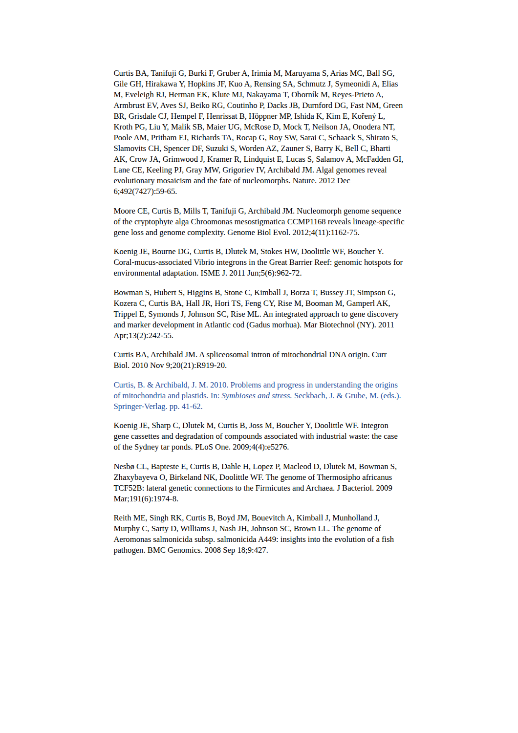Curtis BA, Tanifuji G, Burki F, Gruber A, Irimia M, Maruyama S, Arias MC, Ball SG, Gile GH, Hirakawa Y, Hopkins JF, Kuo A, Rensing SA, Schmutz J, Symeonidi A, Elias M, Eveleigh RJ, Herman EK, Klute MJ, Nakayama T, Oborník M, Reyes-Prieto A, Armbrust EV, Aves SJ, Beiko RG, Coutinho P, Dacks JB, Durnford DG, Fast NM, Green BR, Grisdale CJ, Hempel F, Henrissat B, Höppner MP, Ishida K, Kim E, Kořený L, Kroth PG, Liu Y, Malik SB, Maier UG, McRose D, Mock T, Neilson JA, Onodera NT, Poole AM, Pritham EJ, Richards TA, Rocap G, Roy SW, Sarai C, Schaack S, Shirato S, Slamovits CH, Spencer DF, Suzuki S, Worden AZ, Zauner S, Barry K, Bell C, Bharti AK, Crow JA, Grimwood J, Kramer R, Lindquist E, Lucas S, Salamov A, McFadden GI, Lane CE, Keeling PJ, Gray MW, Grigoriev IV, Archibald JM. Algal genomes reveal evolutionary mosaicism and the fate of nucleomorphs. Nature. 2012 Dec 6;492(7427):59-65.
Moore CE, Curtis B, Mills T, Tanifuji G, Archibald JM. Nucleomorph genome sequence of the cryptophyte alga Chroomonas mesostigmatica CCMP1168 reveals lineage-specific gene loss and genome complexity. Genome Biol Evol. 2012;4(11):1162-75.
Koenig JE, Bourne DG, Curtis B, Dlutek M, Stokes HW, Doolittle WF, Boucher Y. Coral-mucus-associated Vibrio integrons in the Great Barrier Reef: genomic hotspots for environmental adaptation. ISME J. 2011 Jun;5(6):962-72.
Bowman S, Hubert S, Higgins B, Stone C, Kimball J, Borza T, Bussey JT, Simpson G, Kozera C, Curtis BA, Hall JR, Hori TS, Feng CY, Rise M, Booman M, Gamperl AK, Trippel E, Symonds J, Johnson SC, Rise ML. An integrated approach to gene discovery and marker development in Atlantic cod (Gadus morhua). Mar Biotechnol (NY). 2011 Apr;13(2):242-55.
Curtis BA, Archibald JM. A spliceosomal intron of mitochondrial DNA origin. Curr Biol. 2010 Nov 9;20(21):R919-20.
Curtis, B. & Archibald, J. M. 2010. Problems and progress in understanding the origins of mitochondria and plastids. In: Symbioses and stress. Seckbach, J. & Grube, M. (eds.). Springer-Verlag. pp. 41-62.
Koenig JE, Sharp C, Dlutek M, Curtis B, Joss M, Boucher Y, Doolittle WF. Integron gene cassettes and degradation of compounds associated with industrial waste: the case of the Sydney tar ponds. PLoS One. 2009;4(4):e5276.
Nesbø CL, Bapteste E, Curtis B, Dahle H, Lopez P, Macleod D, Dlutek M, Bowman S, Zhaxybayeva O, Birkeland NK, Doolittle WF. The genome of Thermosipho africanus TCF52B: lateral genetic connections to the Firmicutes and Archaea. J Bacteriol. 2009 Mar;191(6):1974-8.
Reith ME, Singh RK, Curtis B, Boyd JM, Bouevitch A, Kimball J, Munholland J, Murphy C, Sarty D, Williams J, Nash JH, Johnson SC, Brown LL. The genome of Aeromonas salmonicida subsp. salmonicida A449: insights into the evolution of a fish pathogen. BMC Genomics. 2008 Sep 18;9:427.